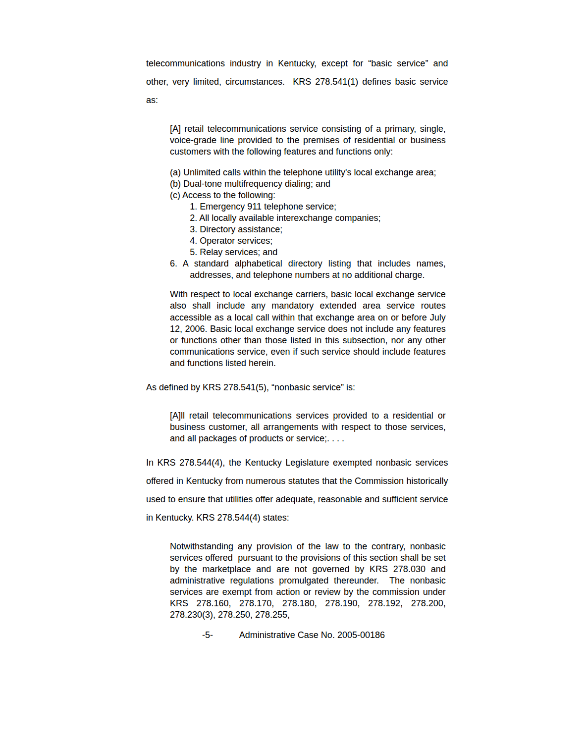telecommunications industry in Kentucky, except for “basic service” and other, very limited, circumstances. KRS 278.541(1) defines basic service as:
[A] retail telecommunications service consisting of a primary, single, voice-grade line provided to the premises of residential or business customers with the following features and functions only:
(a) Unlimited calls within the telephone utility's local exchange area;
(b) Dual-tone multifrequency dialing; and
(c) Access to the following:
1. Emergency 911 telephone service;
2. All locally available interexchange companies;
3. Directory assistance;
4. Operator services;
5. Relay services; and
6. A standard alphabetical directory listing that includes names, addresses, and telephone numbers at no additional charge.
With respect to local exchange carriers, basic local exchange service also shall include any mandatory extended area service routes accessible as a local call within that exchange area on or before July 12, 2006. Basic local exchange service does not include any features or functions other than those listed in this subsection, nor any other communications service, even if such service should include features and functions listed herein.
As defined by KRS 278.541(5), “nonbasic service” is:
[A]ll retail telecommunications services provided to a residential or business customer, all arrangements with respect to those services, and all packages of products or service;. . . .
In KRS 278.544(4), the Kentucky Legislature exempted nonbasic services offered in Kentucky from numerous statutes that the Commission historically used to ensure that utilities offer adequate, reasonable and sufficient service in Kentucky. KRS 278.544(4) states:
Notwithstanding any provision of the law to the contrary, nonbasic services offered pursuant to the provisions of this section shall be set by the marketplace and are not governed by KRS 278.030 and administrative regulations promulgated thereunder. The nonbasic services are exempt from action or review by the commission under KRS 278.160, 278.170, 278.180, 278.190, 278.192, 278.200, 278.230(3), 278.250, 278.255,
-5-Administrative Case No. 2005-00186